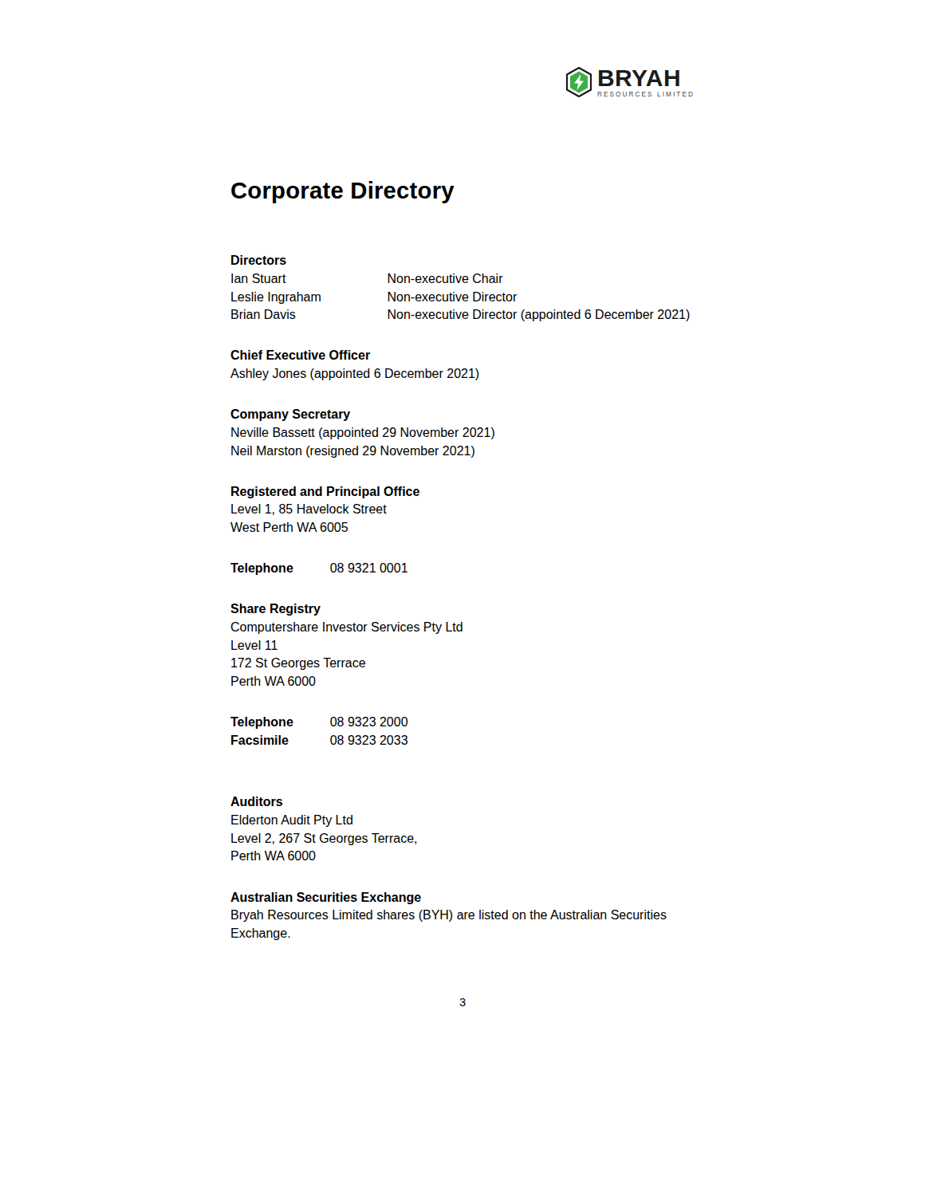BRYAH
RESOURCES LIMITED
Corporate Directory
Directors
Ian Stuart
Non-executive Chair
Leslie Ingraham
Non-executive Director
Brian Davis
Non-executive Director (appointed 6 December 2021)
Chief Executive Officer
Ashley Jones (appointed 6 December 2021)
Company Secretary
Neville Bassett (appointed 29 November 2021)
Neil Marston (resigned 29 November 2021)
Registered and Principal Office
Level 1, 85 Havelock Street
West Perth WA 6005
Telephone
08 9321 0001
Share Registry
Computershare Investor Services Pty Ltd
Level 11
172 St Georges Terrace
Perth WA 6000
Telephone
08 9323 2000
Facsimile
08 9323 2033
Auditors
Elderton Audit Pty Ltd
Level 2, 267 St Georges Terrace,
Perth WA 6000
Australian Securities Exchange
Bryah Resources Limited shares (BYH) are listed on the Australian Securities Exchange.
3